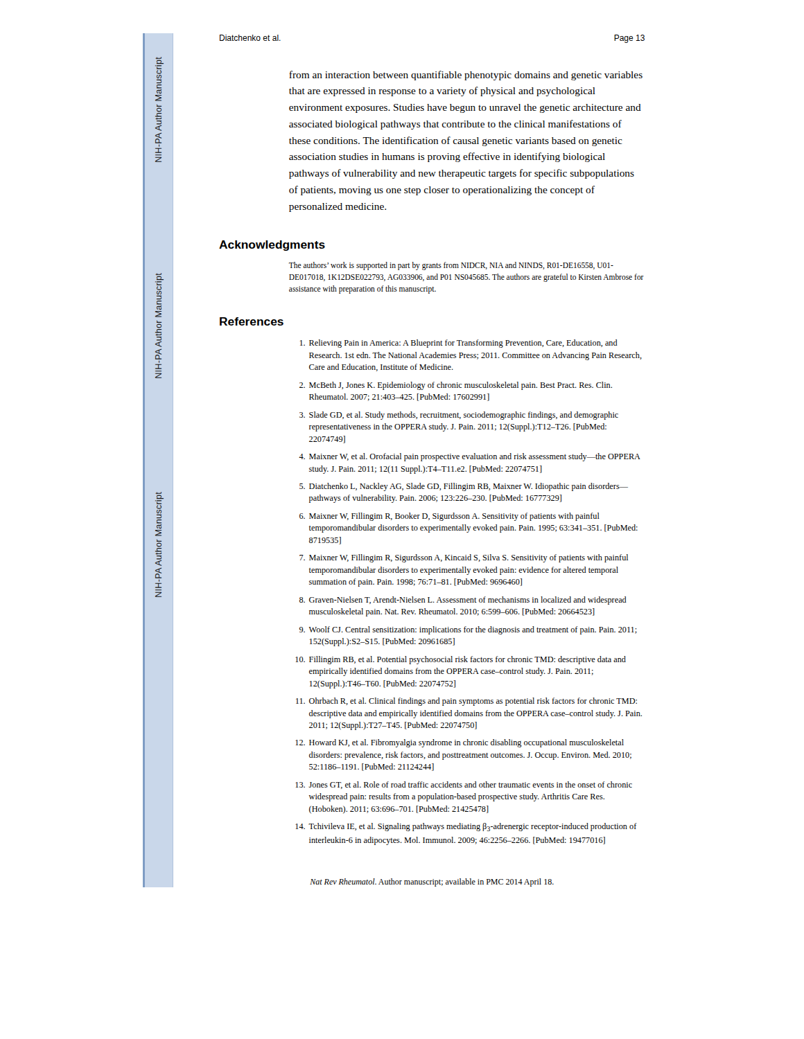NIH-PA Author Manuscript NIH-PA Author Manuscript NIH-PA Author Manuscript
Diatchenko et al. Page 13
from an interaction between quantifiable phenotypic domains and genetic variables that are expressed in response to a variety of physical and psychological environment exposures. Studies have begun to unravel the genetic architecture and associated biological pathways that contribute to the clinical manifestations of these conditions. The identification of causal genetic variants based on genetic association studies in humans is proving effective in identifying biological pathways of vulnerability and new therapeutic targets for specific subpopulations of patients, moving us one step closer to operationalizing the concept of personalized medicine.
Acknowledgments
The authors’ work is supported in part by grants from NIDCR, NIA and NINDS, R01-DE16558, U01-DE017018, 1K12DSE022793, AG033906, and P01 NS045685. The authors are grateful to Kirsten Ambrose for assistance with preparation of this manuscript.
References
Relieving Pain in America: A Blueprint for Transforming Prevention, Care, Education, and Research. 1st edn. The National Academies Press; 2011. Committee on Advancing Pain Research, Care and Education, Institute of Medicine.
McBeth J, Jones K. Epidemiology of chronic musculoskeletal pain. Best Pract. Res. Clin. Rheumatol. 2007; 21:403–425. [PubMed: 17602991]
Slade GD, et al. Study methods, recruitment, sociodemographic findings, and demographic representativeness in the OPPERA study. J. Pain. 2011; 12(Suppl.):T12–T26. [PubMed: 22074749]
Maixner W, et al. Orofacial pain prospective evaluation and risk assessment study—the OPPERA study. J. Pain. 2011; 12(11 Suppl.):T4–T11.e2. [PubMed: 22074751]
Diatchenko L, Nackley AG, Slade GD, Fillingim RB, Maixner W. Idiopathic pain disorders—pathways of vulnerability. Pain. 2006; 123:226–230. [PubMed: 16777329]
Maixner W, Fillingim R, Booker D, Sigurdsson A. Sensitivity of patients with painful temporomandibular disorders to experimentally evoked pain. Pain. 1995; 63:341–351. [PubMed: 8719535]
Maixner W, Fillingim R, Sigurdsson A, Kincaid S, Silva S. Sensitivity of patients with painful temporomandibular disorders to experimentally evoked pain: evidence for altered temporal summation of pain. Pain. 1998; 76:71–81. [PubMed: 9696460]
Graven-Nielsen T, Arendt-Nielsen L. Assessment of mechanisms in localized and widespread musculoskeletal pain. Nat. Rev. Rheumatol. 2010; 6:599–606. [PubMed: 20664523]
Woolf CJ. Central sensitization: implications for the diagnosis and treatment of pain. Pain. 2011; 152(Suppl.):S2–S15. [PubMed: 20961685]
Fillingim RB, et al. Potential psychosocial risk factors for chronic TMD: descriptive data and empirically identified domains from the OPPERA case–control study. J. Pain. 2011; 12(Suppl.):T46–T60. [PubMed: 22074752]
Ohrbach R, et al. Clinical findings and pain symptoms as potential risk factors for chronic TMD: descriptive data and empirically identified domains from the OPPERA case–control study. J. Pain. 2011; 12(Suppl.):T27–T45. [PubMed: 22074750]
Howard KJ, et al. Fibromyalgia syndrome in chronic disabling occupational musculoskeletal disorders: prevalence, risk factors, and posttreatment outcomes. J. Occup. Environ. Med. 2010; 52:1186–1191. [PubMed: 21124244]
Jones GT, et al. Role of road traffic accidents and other traumatic events in the onset of chronic widespread pain: results from a population-based prospective study. Arthritis Care Res. (Hoboken). 2011; 63:696–701. [PubMed: 21425478]
Tchivileva IE, et al. Signaling pathways mediating β3-adrenergic receptor-induced production of interleukin-6 in adipocytes. Mol. Immunol. 2009; 46:2256–2266. [PubMed: 19477016]
Nat Rev Rheumatol. Author manuscript; available in PMC 2014 April 18.